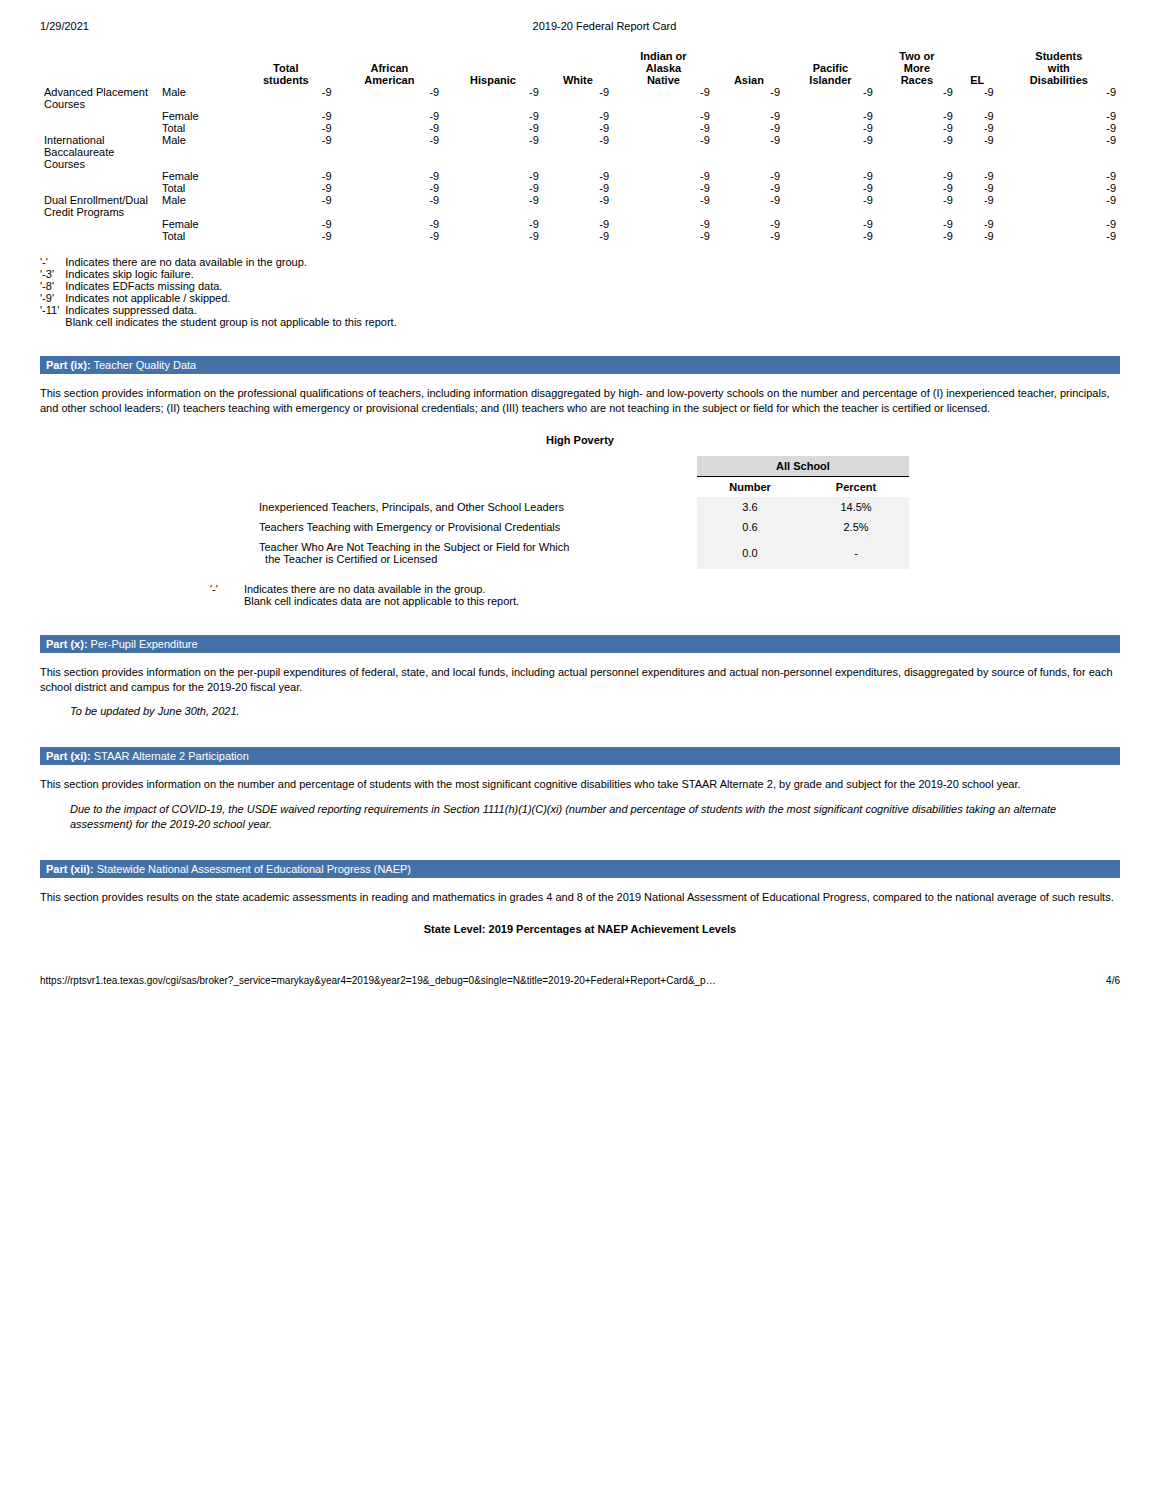1/29/2021
2019-20 Federal Report Card
| | | | | | | Indian or | | | Two or | | Students |
| --- | --- | --- | --- | --- | --- | --- | --- | --- | --- | --- | --- |
| | | Total | African | | | Alaska | | Pacific | More | | with |
| | | students | American | Hispanic | White | Native | Asian | Islander | Races | EL | Disabilities |
| Advanced Placement Courses | Male | -9 | -9 | -9 | -9 | -9 | -9 | -9 | -9 | -9 | -9 |
| | Female | -9 | -9 | -9 | -9 | -9 | -9 | -9 | -9 | -9 | -9 |
| | Total | -9 | -9 | -9 | -9 | -9 | -9 | -9 | -9 | -9 | -9 |
| International Baccalaureate Courses | Male | -9 | -9 | -9 | -9 | -9 | -9 | -9 | -9 | -9 | -9 |
| | Female | -9 | -9 | -9 | -9 | -9 | -9 | -9 | -9 | -9 | -9 |
| | Total | -9 | -9 | -9 | -9 | -9 | -9 | -9 | -9 | -9 | -9 |
| Dual Enrollment/Dual Credit Programs | Male | -9 | -9 | -9 | -9 | -9 | -9 | -9 | -9 | -9 | -9 |
| | Female | -9 | -9 | -9 | -9 | -9 | -9 | -9 | -9 | -9 | -9 |
| | Total | -9 | -9 | -9 | -9 | -9 | -9 | -9 | -9 | -9 | -9 |
| '-' | Indicates there are no data available in the group. |
| '-3' | Indicates skip logic failure. |
| '-8' | Indicates EDFacts missing data. |
| '-9' | Indicates not applicable / skipped. |
| '-11' | Indicates suppressed data. |
| | Blank cell indicates the student group is not applicable to this report. |
Part (ix): Teacher Quality Data
This section provides information on the professional qualifications of teachers, including information disaggregated by high- and low-poverty schools on the number and percentage of (I) inexperienced teacher, principals, and other school leaders; (II) teachers teaching with emergency or provisional credentials; and (III) teachers who are not teaching in the subject or field for which the teacher is certified or licensed.
High Poverty
| | All School |
| | Number | Percent |
| Inexperienced Teachers, Principals, and Other School Leaders | 3.6 | 14.5% |
| Teachers Teaching with Emergency or Provisional Credentials | 0.6 | 2.5% |
| Teacher Who Are Not Teaching in the Subject or Field for Which the Teacher is Certified or Licensed | 0.0 | - |
| '-' | Indicates there are no data available in the group. |
| | Blank cell indicates data are not applicable to this report. |
Part (x): Per-Pupil Expenditure
This section provides information on the per-pupil expenditures of federal, state, and local funds, including actual personnel expenditures and actual non-personnel expenditures, disaggregated by source of funds, for each school district and campus for the 2019-20 fiscal year.
To be updated by June 30th, 2021.
Part (xi): STAAR Alternate 2 Participation
This section provides information on the number and percentage of students with the most significant cognitive disabilities who take STAAR Alternate 2, by grade and subject for the 2019-20 school year.
Due to the impact of COVID-19, the USDE waived reporting requirements in Section 1111(h)(1)(C)(xi) (number and percentage of students with the most significant cognitive disabilities taking an alternate assessment) for the 2019-20 school year.
Part (xii): Statewide National Assessment of Educational Progress (NAEP)
This section provides results on the state academic assessments in reading and mathematics in grades 4 and 8 of the 2019 National Assessment of Educational Progress, compared to the national average of such results.
State Level: 2019 Percentages at NAEP Achievement Levels
https://rptsvr1.tea.texas.gov/cgi/sas/broker?_service=marykay&year4=2019&year2=19&_debug=0&single=N&title=2019-20+Federal+Report+Card&_p…
4/6